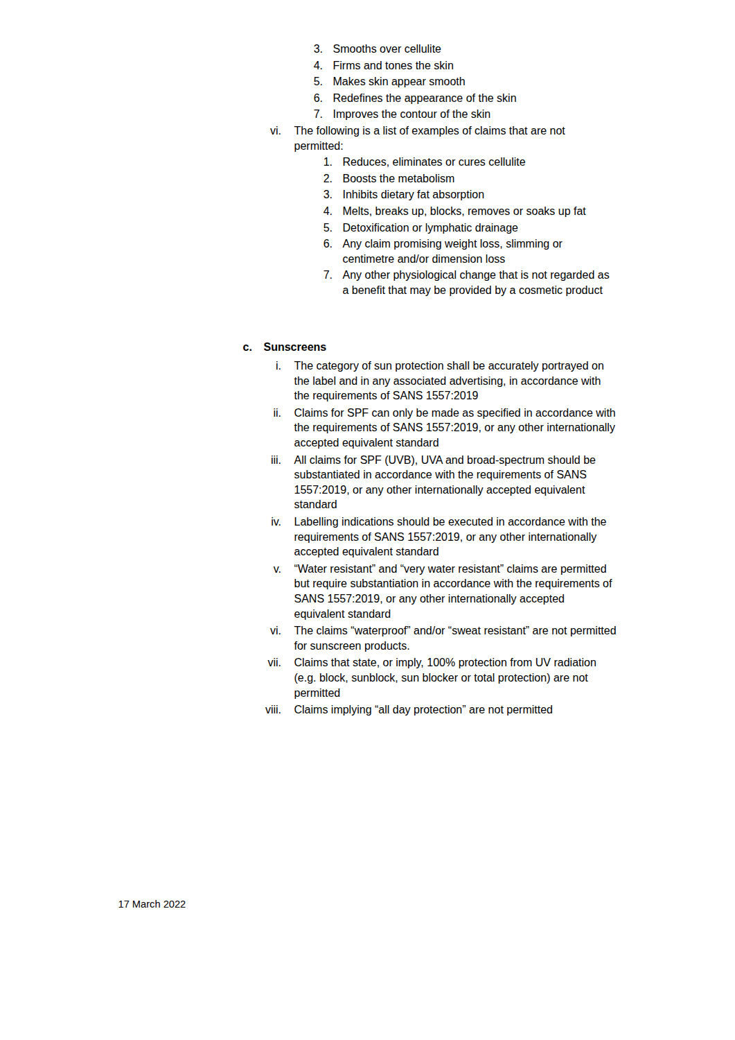Smooths over cellulite
Firms and tones the skin
Makes skin appear smooth
Redefines the appearance of the skin
Improves the contour of the skin
The following is a list of examples of claims that are not permitted:
Reduces, eliminates or cures cellulite
Boosts the metabolism
Inhibits dietary fat absorption
Melts, breaks up, blocks, removes or soaks up fat
Detoxification or lymphatic drainage
Any claim promising weight loss, slimming or centimetre and/or dimension loss
Any other physiological change that is not regarded as a benefit that may be provided by a cosmetic product
c. Sunscreens
The category of sun protection shall be accurately portrayed on the label and in any associated advertising, in accordance with the requirements of SANS 1557:2019
Claims for SPF can only be made as specified in accordance with the requirements of SANS 1557:2019, or any other internationally accepted equivalent standard
All claims for SPF (UVB), UVA and broad-spectrum should be substantiated in accordance with the requirements of SANS 1557:2019, or any other internationally accepted equivalent standard
Labelling indications should be executed in accordance with the requirements of SANS 1557:2019, or any other internationally accepted equivalent standard
“Water resistant” and “very water resistant” claims are permitted but require substantiation in accordance with the requirements of SANS 1557:2019, or any other internationally accepted equivalent standard
The claims “waterproof” and/or “sweat resistant” are not permitted for sunscreen products.
Claims that state, or imply, 100% protection from UV radiation (e.g. block, sunblock, sun blocker or total protection) are not permitted
Claims implying “all day protection” are not permitted
17 March 2022